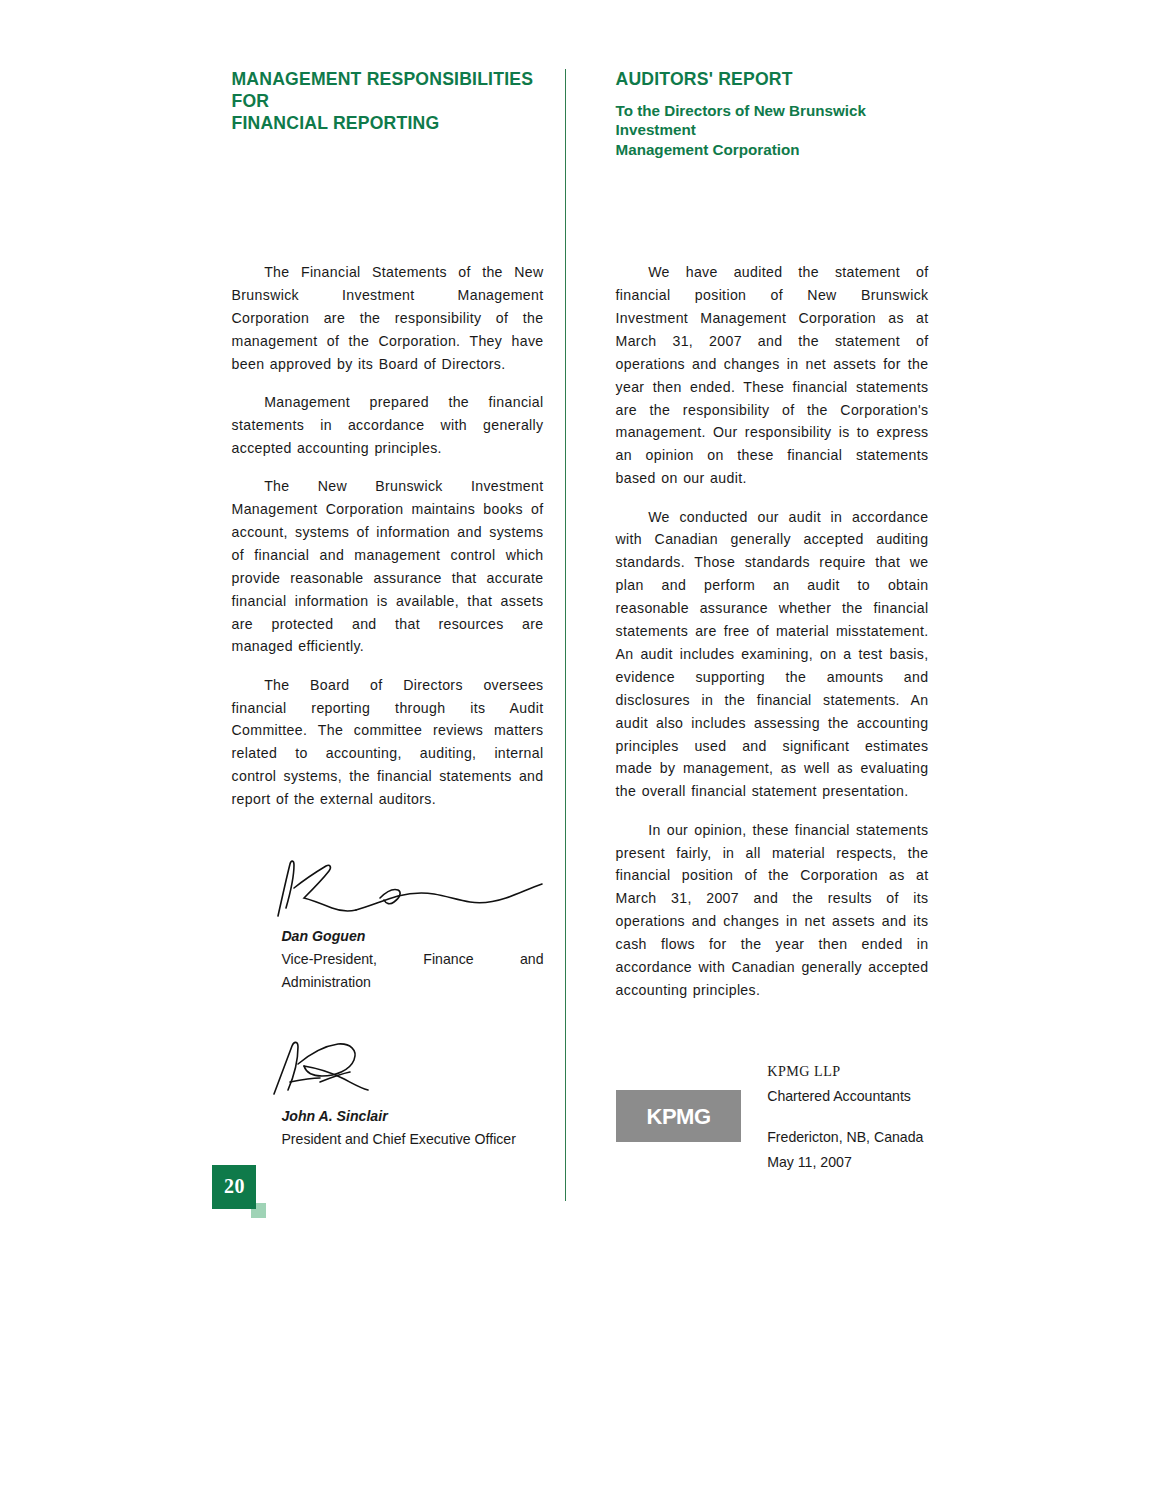Management Responsibilities for
Financial Reporting
The Financial Statements of the New Brunswick Investment Management Corporation are the responsibility of the management of the Corporation. They have been approved by its Board of Directors.
Management prepared the financial statements in accordance with generally accepted accounting principles.
The New Brunswick Investment Management Corporation maintains books of account, systems of information and systems of financial and management control which provide reasonable assurance that accurate financial information is available, that assets are protected and that resources are managed efficiently.
The Board of Directors oversees financial reporting through its Audit Committee. The committee reviews matters related to accounting, auditing, internal control systems, the financial statements and report of the external auditors.
Dan Goguen
Vice-President, Finance and Administration
John A. Sinclair
President and Chief Executive Officer
Auditors' Report
To the Directors of New Brunswick Investment
Management Corporation
We have audited the statement of financial position of New Brunswick Investment Management Corporation as at March 31, 2007 and the statement of operations and changes in net assets for the year then ended. These financial statements are the responsibility of the Corporation's management. Our responsibility is to express an opinion on these financial statements based on our audit.
We conducted our audit in accordance with Canadian generally accepted auditing standards. Those standards require that we plan and perform an audit to obtain reasonable assurance whether the financial statements are free of material misstatement. An audit includes examining, on a test basis, evidence supporting the amounts and disclosures in the financial statements. An audit also includes assessing the accounting principles used and significant estimates made by management, as well as evaluating the overall financial statement presentation.
In our opinion, these financial statements present fairly, in all material respects, the financial position of the Corporation as at March 31, 2007 and the results of its operations and changes in net assets and its cash flows for the year then ended in accordance with Canadian generally accepted accounting principles.
KPMG
KPMG LLP
Chartered Accountants
Fredericton, NB, Canada
May 11, 2007
20